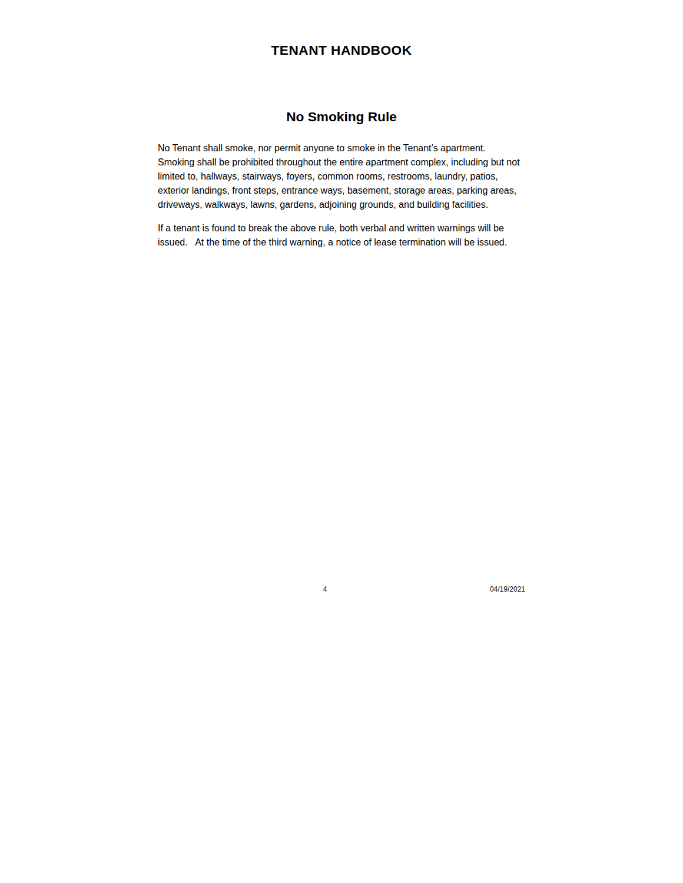TENANT HANDBOOK
No Smoking Rule
No Tenant shall smoke, nor permit anyone to smoke in the Tenant’s apartment. Smoking shall be prohibited throughout the entire apartment complex, including but not limited to, hallways, stairways, foyers, common rooms, restrooms, laundry, patios, exterior landings, front steps, entrance ways, basement, storage areas, parking areas, driveways, walkways, lawns, gardens, adjoining grounds, and building facilities.
If a tenant is found to break the above rule, both verbal and written warnings will be issued. At the time of the third warning, a notice of lease termination will be issued.
4 04/19/2021